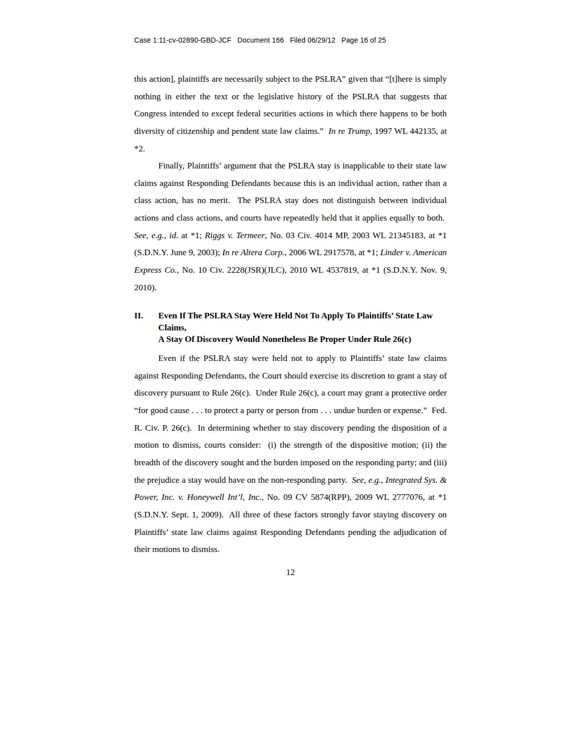Case 1:11-cv-02890-GBD-JCF Document 166 Filed 06/29/12 Page 16 of 25
this action], plaintiffs are necessarily subject to the PSLRA” given that “[t]here is simply nothing in either the text or the legislative history of the PSLRA that suggests that Congress intended to except federal securities actions in which there happens to be both diversity of citizenship and pendent state law claims.” In re Trump, 1997 WL 442135, at *2.
Finally, Plaintiffs’ argument that the PSLRA stay is inapplicable to their state law claims against Responding Defendants because this is an individual action, rather than a class action, has no merit. The PSLRA stay does not distinguish between individual actions and class actions, and courts have repeatedly held that it applies equally to both. See, e.g., id. at *1; Riggs v. Termeer, No. 03 Civ. 4014 MP, 2003 WL 21345183, at *1 (S.D.N.Y. June 9, 2003); In re Altera Corp., 2006 WL 2917578, at *1; Linder v. American Express Co., No. 10 Civ. 2228(JSR)(JLC), 2010 WL 4537819, at *1 (S.D.N.Y. Nov. 9, 2010).
II.
Even If The PSLRA Stay Were Held Not To Apply To Plaintiffs’ State Law Claims,A Stay Of Discovery Would Nonetheless Be Proper Under Rule 26(c)
Even if the PSLRA stay were held not to apply to Plaintiffs’ state law claims against Responding Defendants, the Court should exercise its discretion to grant a stay of discovery pursuant to Rule 26(c). Under Rule 26(c), a court may grant a protective order “for good cause . . . to protect a party or person from . . . undue burden or expense.” Fed. R. Civ. P. 26(c). In determining whether to stay discovery pending the disposition of a motion to dismiss, courts consider: (i) the strength of the dispositive motion; (ii) the breadth of the discovery sought and the burden imposed on the responding party; and (iii) the prejudice a stay would have on the non-responding party. See, e.g., Integrated Sys. & Power, Inc. v. Honeywell Int’l, Inc., No. 09 CV 5874(RPP), 2009 WL 2777076, at *1 (S.D.N.Y. Sept. 1, 2009). All three of these factors strongly favor staying discovery on Plaintiffs’ state law claims against Responding Defendants pending the adjudication of their motions to dismiss.
12